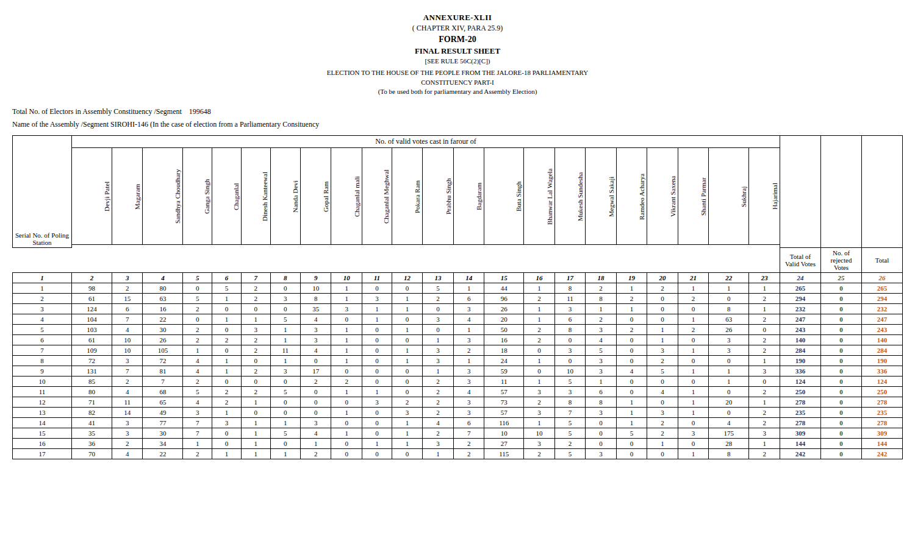ANNEXURE-XLII
( CHAPTER XIV, PARA 25.9)
FORM-20
FINAL RESULT SHEET
[SEE RULE 56C(2)[C])
ELECTION TO THE HOUSE OF THE PEOPLE FROM THE JALORE-18 PARLIAMENTARY
CONSTITUENCY PART-I
(To be used both for parliamentary and Assembly Election)
Total No. of Electors in Assembly Constituency /Segment 199648
Name of the Assembly /Segment SIROHI-146 (In the case of election from a Parliamentary Consituency
| Serial No. of Poling Station | No. of valid votes cast in farour of | | | |
| --- | --- | --- | --- | --- |
| Devji Patel | Magaram | Sandhya Choudhary | Ganga Singh | Chaganlal | Dinesh Kanteewal | Nanda Devi | Gopal Ram | Chaganlal mali | Chaganlal Meghwal | Pokara Ram | Prabhu Singh | Bagdaram | Buta Singh | Bhanwar Lal Wagela | Mukesh Sundesha | Megwal Sakaji | Ramdeo Acharya | Vikrant Saxena | Shanti Parmar | Sukhraj | Hajarimal |
| | Total of Valid Votes | No. of rejected Votes | Total |
| 1 | 2 | 3 | 4 | 5 | 6 | 7 | 8 | 9 | 10 | 11 | 12 | 13 | 14 | 15 | 16 | 17 | 18 | 19 | 20 | 21 | 22 | 23 | 24 | 25 | 26 |
| 1 | 98 | 2 | 80 | 0 | 5 | 2 | 0 | 10 | 1 | 0 | 0 | 5 | 1 | 44 | 1 | 8 | 2 | 1 | 2 | 1 | 1 | 1 | 265 | 0 | 265 |
| 2 | 61 | 15 | 63 | 5 | 1 | 2 | 3 | 8 | 1 | 3 | 1 | 2 | 6 | 96 | 2 | 11 | 8 | 2 | 0 | 2 | 0 | 2 | 294 | 0 | 294 |
| 3 | 124 | 6 | 16 | 2 | 0 | 0 | 0 | 35 | 3 | 1 | 1 | 0 | 3 | 26 | 1 | 3 | 1 | 1 | 0 | 0 | 8 | 1 | 232 | 0 | 232 |
| 4 | 104 | 7 | 22 | 0 | 1 | 1 | 5 | 4 | 0 | 1 | 0 | 3 | 4 | 20 | 1 | 6 | 2 | 0 | 0 | 1 | 63 | 2 | 247 | 0 | 247 |
| 5 | 103 | 4 | 30 | 2 | 0 | 3 | 1 | 3 | 1 | 0 | 1 | 0 | 1 | 50 | 2 | 8 | 3 | 2 | 1 | 2 | 26 | 0 | 243 | 0 | 243 |
| 6 | 61 | 10 | 26 | 2 | 2 | 2 | 1 | 3 | 1 | 0 | 0 | 1 | 3 | 16 | 2 | 0 | 4 | 0 | 1 | 0 | 3 | 2 | 140 | 0 | 140 |
| 7 | 109 | 10 | 105 | 1 | 0 | 2 | 11 | 4 | 1 | 0 | 1 | 3 | 2 | 18 | 0 | 3 | 5 | 0 | 3 | 1 | 3 | 2 | 284 | 0 | 284 |
| 8 | 72 | 3 | 72 | 4 | 1 | 0 | 1 | 0 | 1 | 0 | 1 | 3 | 1 | 24 | 1 | 0 | 3 | 0 | 2 | 0 | 0 | 1 | 190 | 0 | 190 |
| 9 | 131 | 7 | 81 | 4 | 1 | 2 | 3 | 17 | 0 | 0 | 0 | 1 | 3 | 59 | 0 | 10 | 3 | 4 | 5 | 1 | 1 | 3 | 336 | 0 | 336 |
| 10 | 85 | 2 | 7 | 2 | 0 | 0 | 0 | 2 | 2 | 0 | 0 | 2 | 3 | 11 | 1 | 5 | 1 | 0 | 0 | 0 | 1 | 0 | 124 | 0 | 124 |
| 11 | 80 | 4 | 68 | 5 | 2 | 2 | 5 | 0 | 1 | 1 | 0 | 2 | 4 | 57 | 3 | 3 | 6 | 0 | 4 | 1 | 0 | 2 | 250 | 0 | 250 |
| 12 | 71 | 11 | 65 | 4 | 2 | 1 | 0 | 0 | 0 | 3 | 2 | 2 | 3 | 73 | 2 | 8 | 8 | 1 | 0 | 1 | 20 | 1 | 278 | 0 | 278 |
| 13 | 82 | 14 | 49 | 3 | 1 | 0 | 0 | 0 | 1 | 0 | 3 | 2 | 3 | 57 | 3 | 7 | 3 | 1 | 3 | 1 | 0 | 2 | 235 | 0 | 235 |
| 14 | 41 | 3 | 77 | 7 | 3 | 1 | 1 | 3 | 0 | 0 | 1 | 4 | 6 | 116 | 1 | 5 | 0 | 1 | 2 | 0 | 4 | 2 | 278 | 0 | 278 |
| 15 | 35 | 3 | 30 | 7 | 0 | 1 | 5 | 4 | 1 | 0 | 1 | 2 | 7 | 10 | 10 | 5 | 0 | 5 | 2 | 3 | 175 | 3 | 309 | 0 | 309 |
| 16 | 36 | 2 | 34 | 1 | 0 | 1 | 0 | 1 | 0 | 1 | 1 | 3 | 2 | 27 | 3 | 2 | 0 | 0 | 1 | 0 | 28 | 1 | 144 | 0 | 144 |
| 17 | 70 | 4 | 22 | 2 | 1 | 1 | 1 | 2 | 0 | 0 | 0 | 1 | 2 | 115 | 2 | 5 | 3 | 0 | 0 | 1 | 8 | 2 | 242 | 0 | 242 |